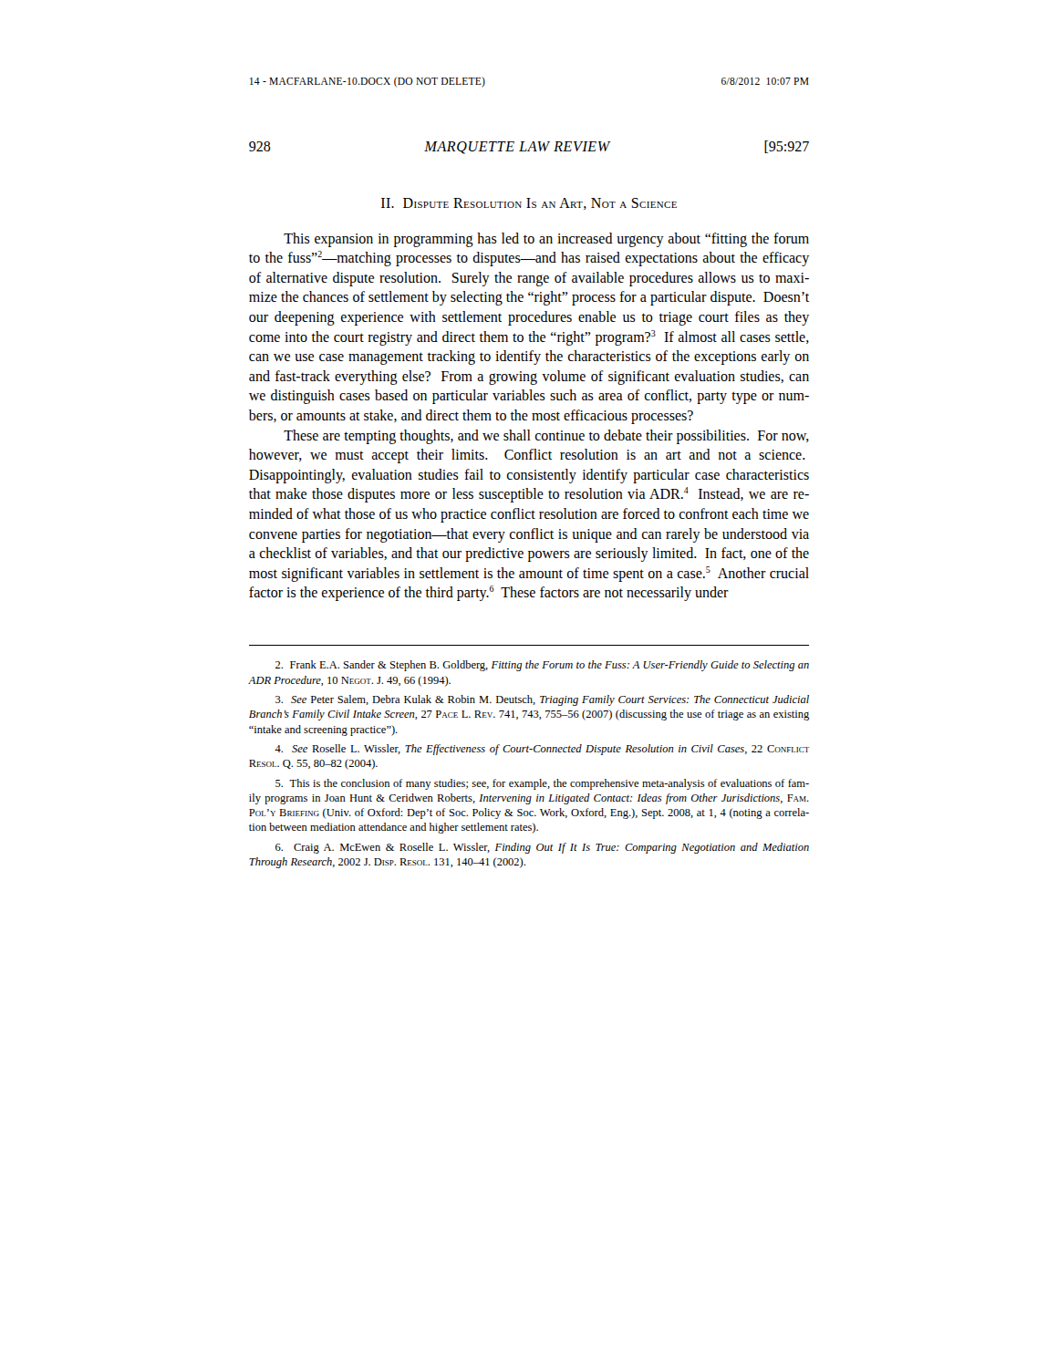14 - Macfarlane-10.docx (Do Not Delete) 6/8/2012 10:07 PM
928 MARQUETTE LAW REVIEW [95:927
II. Dispute Resolution Is an Art, Not a Science
This expansion in programming has led to an increased urgency about “fitting the forum to the fuss”2—matching processes to disputes—and has raised expectations about the efficacy of alternative dispute resolution. Surely the range of available procedures allows us to maximize the chances of settlement by selecting the “right” process for a particular dispute. Doesn’t our deepening experience with settlement procedures enable us to triage court files as they come into the court registry and direct them to the “right” program?3 If almost all cases settle, can we use case management tracking to identify the characteristics of the exceptions early on and fast-track everything else? From a growing volume of significant evaluation studies, can we distinguish cases based on particular variables such as area of conflict, party type or numbers, or amounts at stake, and direct them to the most efficacious processes?
These are tempting thoughts, and we shall continue to debate their possibilities. For now, however, we must accept their limits. Conflict resolution is an art and not a science. Disappointingly, evaluation studies fail to consistently identify particular case characteristics that make those disputes more or less susceptible to resolution via ADR.4 Instead, we are reminded of what those of us who practice conflict resolution are forced to confront each time we convene parties for negotiation—that every conflict is unique and can rarely be understood via a checklist of variables, and that our predictive powers are seriously limited. In fact, one of the most significant variables in settlement is the amount of time spent on a case.5 Another crucial factor is the experience of the third party.6 These factors are not necessarily under
2. Frank E.A. Sander & Stephen B. Goldberg, Fitting the Forum to the Fuss: A User-Friendly Guide to Selecting an ADR Procedure, 10 Negot. J. 49, 66 (1994).
3. See Peter Salem, Debra Kulak & Robin M. Deutsch, Triaging Family Court Services: The Connecticut Judicial Branch’s Family Civil Intake Screen, 27 Pace L. Rev. 741, 743, 755–56 (2007) (discussing the use of triage as an existing “intake and screening practice”).
4. See Roselle L. Wissler, The Effectiveness of Court-Connected Dispute Resolution in Civil Cases, 22 Conflict Resol. Q. 55, 80–82 (2004).
5. This is the conclusion of many studies; see, for example, the comprehensive meta-analysis of evaluations of family programs in Joan Hunt & Ceridwen Roberts, Intervening in Litigated Contact: Ideas from Other Jurisdictions, Fam. Pol’y Briefing (Univ. of Oxford: Dep’t of Soc. Policy & Soc. Work, Oxford, Eng.), Sept. 2008, at 1, 4 (noting a correlation between mediation attendance and higher settlement rates).
6. Craig A. McEwen & Roselle L. Wissler, Finding Out If It Is True: Comparing Negotiation and Mediation Through Research, 2002 J. Disp. Resol. 131, 140–41 (2002).